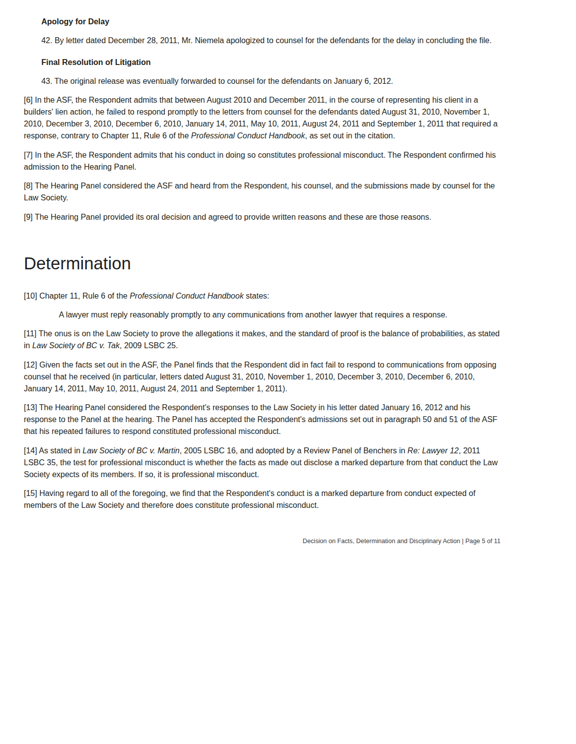Apology for Delay
42. By letter dated December 28, 2011, Mr. Niemela apologized to counsel for the defendants for the delay in concluding the file.
Final Resolution of Litigation
43. The original release was eventually forwarded to counsel for the defendants on January 6, 2012.
[6] In the ASF, the Respondent admits that between August 2010 and December 2011, in the course of representing his client in a builders' lien action, he failed to respond promptly to the letters from counsel for the defendants dated August 31, 2010, November 1, 2010, December 3, 2010, December 6, 2010, January 14, 2011, May 10, 2011, August 24, 2011 and September 1, 2011 that required a response, contrary to Chapter 11, Rule 6 of the Professional Conduct Handbook, as set out in the citation.
[7] In the ASF, the Respondent admits that his conduct in doing so constitutes professional misconduct. The Respondent confirmed his admission to the Hearing Panel.
[8] The Hearing Panel considered the ASF and heard from the Respondent, his counsel, and the submissions made by counsel for the Law Society.
[9] The Hearing Panel provided its oral decision and agreed to provide written reasons and these are those reasons.
Determination
[10] Chapter 11, Rule 6 of the Professional Conduct Handbook states:
A lawyer must reply reasonably promptly to any communications from another lawyer that requires a response.
[11] The onus is on the Law Society to prove the allegations it makes, and the standard of proof is the balance of probabilities, as stated in Law Society of BC v. Tak, 2009 LSBC 25.
[12] Given the facts set out in the ASF, the Panel finds that the Respondent did in fact fail to respond to communications from opposing counsel that he received (in particular, letters dated August 31, 2010, November 1, 2010, December 3, 2010, December 6, 2010, January 14, 2011, May 10, 2011, August 24, 2011 and September 1, 2011).
[13] The Hearing Panel considered the Respondent's responses to the Law Society in his letter dated January 16, 2012 and his response to the Panel at the hearing. The Panel has accepted the Respondent's admissions set out in paragraph 50 and 51 of the ASF that his repeated failures to respond constituted professional misconduct.
[14] As stated in Law Society of BC v. Martin, 2005 LSBC 16, and adopted by a Review Panel of Benchers in Re: Lawyer 12, 2011 LSBC 35, the test for professional misconduct is whether the facts as made out disclose a marked departure from that conduct the Law Society expects of its members. If so, it is professional misconduct.
[15] Having regard to all of the foregoing, we find that the Respondent's conduct is a marked departure from conduct expected of members of the Law Society and therefore does constitute professional misconduct.
Decision on Facts, Determination and Disciplinary Action | Page 5 of 11